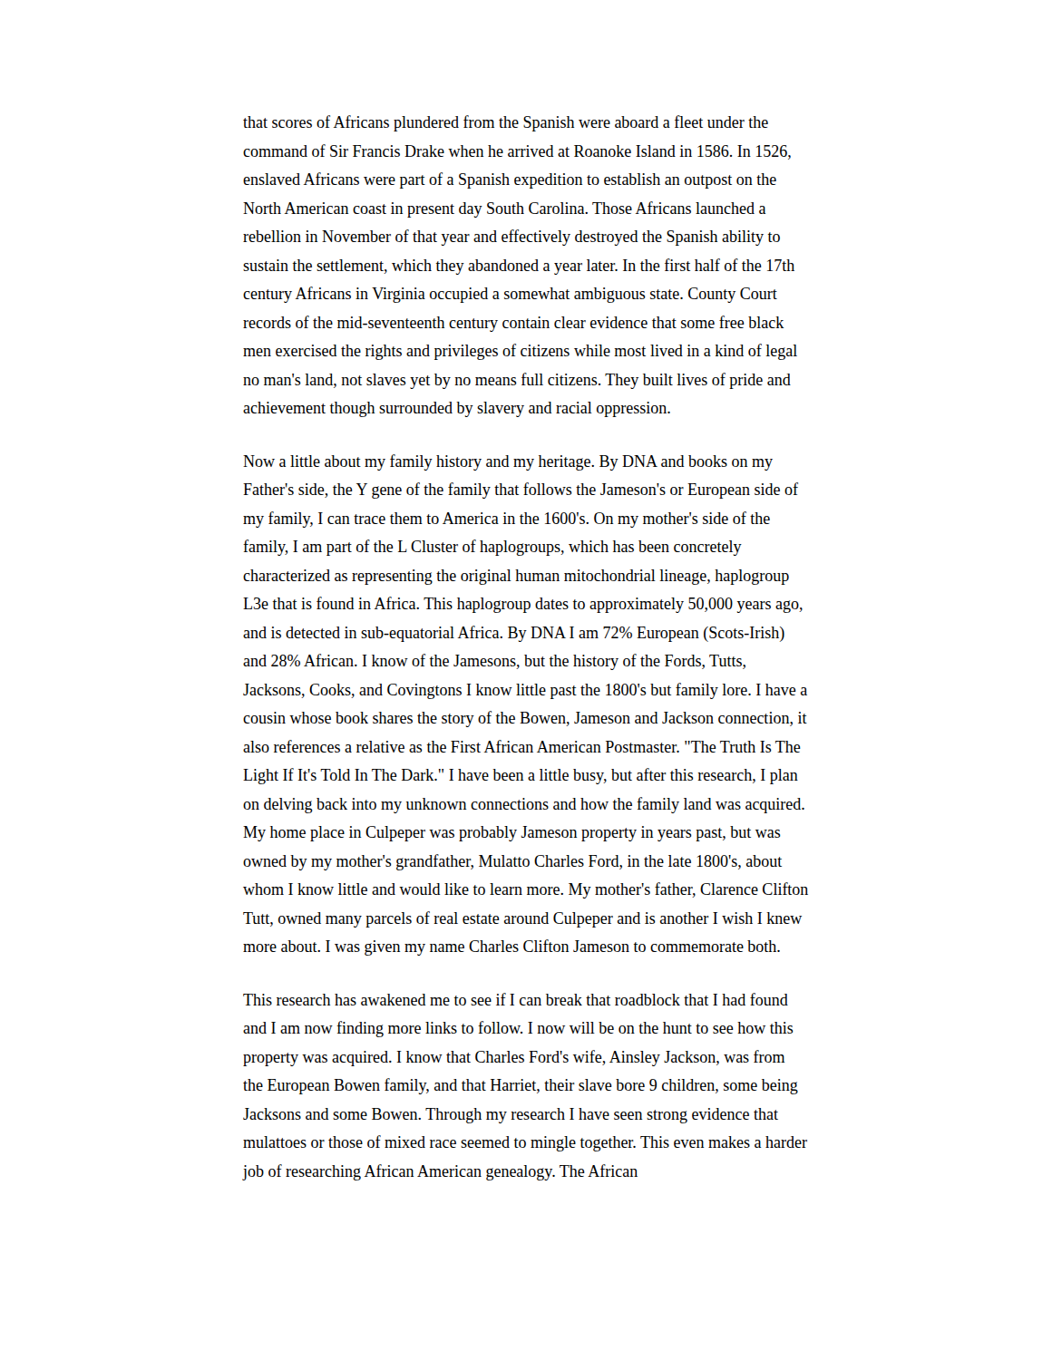that scores of Africans plundered from the Spanish were aboard a fleet under the command of Sir Francis Drake when he arrived at Roanoke Island in 1586. In 1526, enslaved Africans were part of a Spanish expedition to establish an outpost on the North American coast in present day South Carolina. Those Africans launched a rebellion in November of that year and effectively destroyed the Spanish ability to sustain the settlement, which they abandoned a year later. In the first half of the 17th century Africans in Virginia occupied a somewhat ambiguous state. County Court records of the mid-seventeenth century contain clear evidence that some free black men exercised the rights and privileges of citizens while most lived in a kind of legal no man's land, not slaves yet by no means full citizens. They built lives of pride and achievement though surrounded by slavery and racial oppression.
Now a little about my family history and my heritage. By DNA and books on my Father's side, the Y gene of the family that follows the Jameson's or European side of my family, I can trace them to America in the 1600's. On my mother's side of the family, I am part of the L Cluster of haplogroups, which has been concretely characterized as representing the original human mitochondrial lineage, haplogroup L3e that is found in Africa. This haplogroup dates to approximately 50,000 years ago, and is detected in sub-equatorial Africa. By DNA I am 72% European (Scots-Irish) and 28% African. I know of the Jamesons, but the history of the Fords, Tutts, Jacksons, Cooks, and Covingtons I know little past the 1800's but family lore. I have a cousin whose book shares the story of the Bowen, Jameson and Jackson connection, it also references a relative as the First African American Postmaster. "The Truth Is The Light If It's Told In The Dark." I have been a little busy, but after this research, I plan on delving back into my unknown connections and how the family land was acquired. My home place in Culpeper was probably Jameson property in years past, but was owned by my mother's grandfather, Mulatto Charles Ford, in the late 1800's, about whom I know little and would like to learn more. My mother's father, Clarence Clifton Tutt, owned many parcels of real estate around Culpeper and is another I wish I knew more about. I was given my name Charles Clifton Jameson to commemorate both.
This research has awakened me to see if I can break that roadblock that I had found and I am now finding more links to follow. I now will be on the hunt to see how this property was acquired. I know that Charles Ford's wife, Ainsley Jackson, was from the European Bowen family, and that Harriet, their slave bore 9 children, some being Jacksons and some Bowen. Through my research I have seen strong evidence that mulattoes or those of mixed race seemed to mingle together. This even makes a harder job of researching African American genealogy. The African